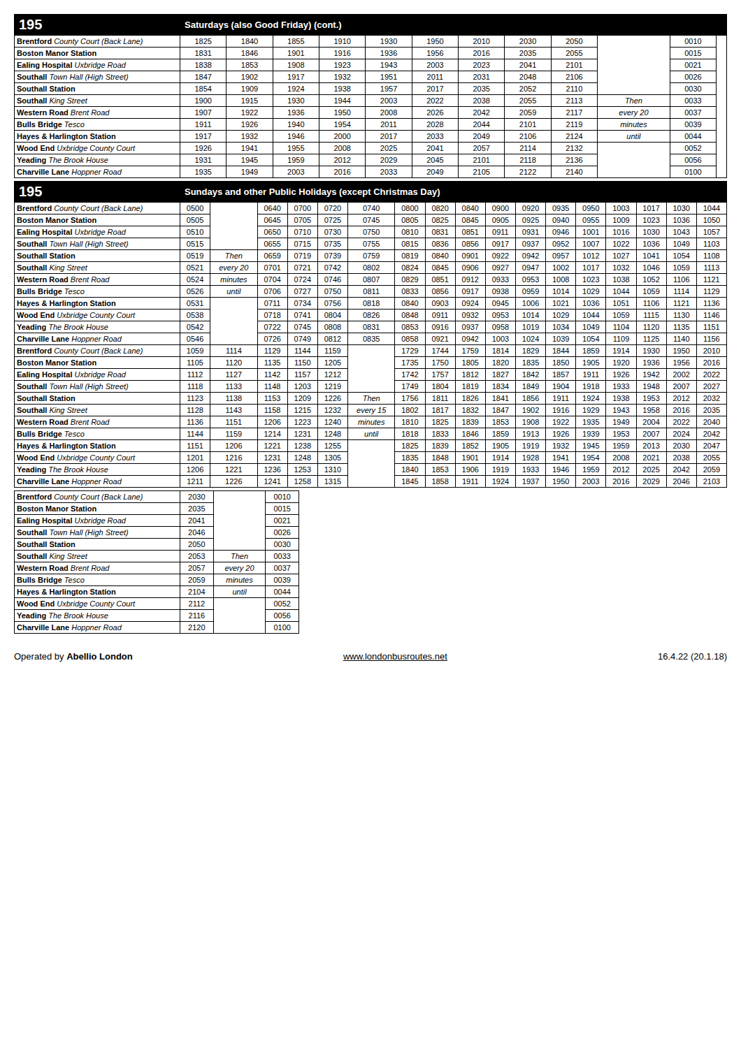| 195 | Saturdays (also Good Friday) (cont.) |
| Brentford County Court (Back Lane) | 1825 | 1840 | 1855 | 1910 | 1930 | 1950 | 2010 | 2030 | 2050 | | 0010 | |
| Boston Manor Station | 1831 | 1846 | 1901 | 1916 | 1936 | 1956 | 2016 | 2035 | 2055 | 0015 | |
| Ealing Hospital Uxbridge Road | 1838 | 1853 | 1908 | 1923 | 1943 | 2003 | 2023 | 2041 | 2101 | 0021 | |
| Southall Town Hall (High Street) | 1847 | 1902 | 1917 | 1932 | 1951 | 2011 | 2031 | 2048 | 2106 | 0026 | |
| Southall Station | 1854 | 1909 | 1924 | 1938 | 1957 | 2017 | 2035 | 2052 | 2110 | 0030 | |
| Southall King Street | 1900 | 1915 | 1930 | 1944 | 2003 | 2022 | 2038 | 2055 | 2113 | Then | 0033 | |
| Western Road Brent Road | 1907 | 1922 | 1936 | 1950 | 2008 | 2026 | 2042 | 2059 | 2117 | every 20 | 0037 | |
| Bulls Bridge Tesco | 1911 | 1926 | 1940 | 1954 | 2011 | 2028 | 2044 | 2101 | 2119 | minutes | 0039 | |
| Hayes & Harlington Station | 1917 | 1932 | 1946 | 2000 | 2017 | 2033 | 2049 | 2106 | 2124 | until | 0044 | |
| Wood End Uxbridge County Court | 1926 | 1941 | 1955 | 2008 | 2025 | 2041 | 2057 | 2114 | 2132 | | 0052 | |
| Yeading The Brook House | 1931 | 1945 | 1959 | 2012 | 2029 | 2045 | 2101 | 2118 | 2136 | | 0056 | |
| Charville Lane Hoppner Road | 1935 | 1949 | 2003 | 2016 | 2033 | 2049 | 2105 | 2122 | 2140 | | 0100 | |
| 195 | Sundays and other Public Holidays (except Christmas Day) |
| Brentford County Court (Back Lane) | 0500 | | 0640 | 0700 | 0720 | 0740 | 0800 | 0820 | 0840 | 0900 | 0920 | 0935 | 0950 | 1003 | 1017 | 1030 | 1044 |
| Boston Manor Station | 0505 | 0645 | 0705 | 0725 | 0745 | 0805 | 0825 | 0845 | 0905 | 0925 | 0940 | 0955 | 1009 | 1023 | 1036 | 1050 |
| Ealing Hospital Uxbridge Road | 0510 | 0650 | 0710 | 0730 | 0750 | 0810 | 0831 | 0851 | 0911 | 0931 | 0946 | 1001 | 1016 | 1030 | 1043 | 1057 |
| Southall Town Hall (High Street) | 0515 | | 0655 | 0715 | 0735 | 0755 | 0815 | 0836 | 0856 | 0917 | 0937 | 0952 | 1007 | 1022 | 1036 | 1049 | 1103 |
| Southall Station | 0519 | Then | 0659 | 0719 | 0739 | 0759 | 0819 | 0840 | 0901 | 0922 | 0942 | 0957 | 1012 | 1027 | 1041 | 1054 | 1108 |
| Southall King Street | 0521 | every 20 | 0701 | 0721 | 0742 | 0802 | 0824 | 0845 | 0906 | 0927 | 0947 | 1002 | 1017 | 1032 | 1046 | 1059 | 1113 |
| Western Road Brent Road | 0524 | minutes | 0704 | 0724 | 0746 | 0807 | 0829 | 0851 | 0912 | 0933 | 0953 | 1008 | 1023 | 1038 | 1052 | 1106 | 1121 |
| Bulls Bridge Tesco | 0526 | until | 0706 | 0727 | 0750 | 0811 | 0833 | 0856 | 0917 | 0938 | 0959 | 1014 | 1029 | 1044 | 1059 | 1114 | 1129 |
| Hayes & Harlington Station | 0531 | | 0711 | 0734 | 0756 | 0818 | 0840 | 0903 | 0924 | 0945 | 1006 | 1021 | 1036 | 1051 | 1106 | 1121 | 1136 |
| Wood End Uxbridge County Court | 0538 | | 0718 | 0741 | 0804 | 0826 | 0848 | 0911 | 0932 | 0953 | 1014 | 1029 | 1044 | 1059 | 1115 | 1130 | 1146 |
| Yeading The Brook House | 0542 | | 0722 | 0745 | 0808 | 0831 | 0853 | 0916 | 0937 | 0958 | 1019 | 1034 | 1049 | 1104 | 1120 | 1135 | 1151 |
| Charville Lane Hoppner Road | 0546 | | 0726 | 0749 | 0812 | 0835 | 0858 | 0921 | 0942 | 1003 | 1024 | 1039 | 1054 | 1109 | 1125 | 1140 | 1156 |
| Brentford County Court (Back Lane) | 1059 | 1114 | 1129 | 1144 | 1159 | | 1729 | 1744 | 1759 | 1814 | 1829 | 1844 | 1859 | 1914 | 1930 | 1950 | 2010 |
| Boston Manor Station | 1105 | 1120 | 1135 | 1150 | 1205 | 1735 | 1750 | 1805 | 1820 | 1835 | 1850 | 1905 | 1920 | 1936 | 1956 | 2016 |
| Ealing Hospital Uxbridge Road | 1112 | 1127 | 1142 | 1157 | 1212 | 1742 | 1757 | 1812 | 1827 | 1842 | 1857 | 1911 | 1926 | 1942 | 2002 | 2022 |
| Southall Town Hall (High Street) | 1118 | 1133 | 1148 | 1203 | 1219 | | 1749 | 1804 | 1819 | 1834 | 1849 | 1904 | 1918 | 1933 | 1948 | 2007 | 2027 |
| Southall Station | 1123 | 1138 | 1153 | 1209 | 1226 | Then | 1756 | 1811 | 1826 | 1841 | 1856 | 1911 | 1924 | 1938 | 1953 | 2012 | 2032 |
| Southall King Street | 1128 | 1143 | 1158 | 1215 | 1232 | every 15 | 1802 | 1817 | 1832 | 1847 | 1902 | 1916 | 1929 | 1943 | 1958 | 2016 | 2035 |
| Western Road Brent Road | 1136 | 1151 | 1206 | 1223 | 1240 | minutes | 1810 | 1825 | 1839 | 1853 | 1908 | 1922 | 1935 | 1949 | 2004 | 2022 | 2040 |
| Bulls Bridge Tesco | 1144 | 1159 | 1214 | 1231 | 1248 | until | 1818 | 1833 | 1846 | 1859 | 1913 | 1926 | 1939 | 1953 | 2007 | 2024 | 2042 |
| Hayes & Harlington Station | 1151 | 1206 | 1221 | 1238 | 1255 | | 1825 | 1839 | 1852 | 1905 | 1919 | 1932 | 1945 | 1959 | 2013 | 2030 | 2047 |
| Wood End Uxbridge County Court | 1201 | 1216 | 1231 | 1248 | 1305 | | 1835 | 1848 | 1901 | 1914 | 1928 | 1941 | 1954 | 2008 | 2021 | 2038 | 2055 |
| Yeading The Brook House | 1206 | 1221 | 1236 | 1253 | 1310 | | 1840 | 1853 | 1906 | 1919 | 1933 | 1946 | 1959 | 2012 | 2025 | 2042 | 2059 |
| Charville Lane Hoppner Road | 1211 | 1226 | 1241 | 1258 | 1315 | | 1845 | 1858 | 1911 | 1924 | 1937 | 1950 | 2003 | 2016 | 2029 | 2046 | 2103 |
| Brentford County Court (Back Lane) | 2030 | | 0010 |
| Boston Manor Station | 2035 | 0015 |
| Ealing Hospital Uxbridge Road | 2041 | 0021 |
| Southall Town Hall (High Street) | 2046 | 0026 |
| Southall Station | 2050 | 0030 |
| Southall King Street | 2053 | Then | 0033 |
| Western Road Brent Road | 2057 | every 20 | 0037 |
| Bulls Bridge Tesco | 2059 | minutes | 0039 |
| Hayes & Harlington Station | 2104 | until | 0044 |
| Wood End Uxbridge County Court | 2112 | | 0052 |
| Yeading The Brook House | 2116 | | 0056 |
| Charville Lane Hoppner Road | 2120 | | 0100 |
Operated by Abellio London
www.londonbusroutes.net
16.4.22 (20.1.18)